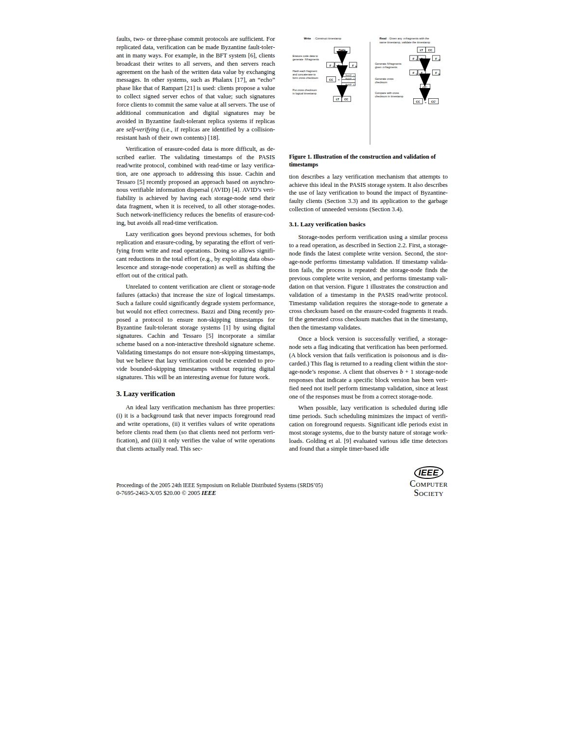faults, two- or three-phase commit protocols are sufficient. For replicated data, verification can be made Byzantine fault-tolerant in many ways. For example, in the BFT system [6], clients broadcast their writes to all servers, and then servers reach agreement on the hash of the written data value by exchanging messages. In other systems, such as Phalanx [17], an “echo” phase like that of Rampart [21] is used: clients propose a value to collect signed server echos of that value; such signatures force clients to commit the same value at all servers. The use of additional communication and digital signatures may be avoided in Byzantine fault-tolerant replica systems if replicas are self-verifying (i.e., if replicas are identified by a collision-resistant hash of their own contents) [18].
Verification of erasure-coded data is more difficult, as described earlier. The validating timestamps of the PASIS read/write protocol, combined with read-time or lazy verification, are one approach to addressing this issue. Cachin and Tessaro [5] recently proposed an approach based on asynchronous verifiable information dispersal (AVID) [4]. AVID’s verifiability is achieved by having each storage-node send their data fragment, when it is received, to all other storage-nodes. Such network-inefficiency reduces the benefits of erasure-coding, but avoids all read-time verification.
Lazy verification goes beyond previous schemes, for both replication and erasure-coding, by separating the effort of verifying from write and read operations. Doing so allows significant reductions in the total effort (e.g., by exploiting data obsolescence and storage-node cooperation) as well as shifting the effort out of the critical path.
Unrelated to content verification are client or storage-node failures (attacks) that increase the size of logical timestamps. Such a failure could significantly degrade system performance, but would not effect correctness. Bazzi and Ding recently proposed a protocol to ensure non-skipping timestamps for Byzantine fault-tolerant storage systems [1] by using digital signatures. Cachin and Tessaro [5] incorporate a similar scheme based on a non-interactive threshold signature scheme. Validating timestamps do not ensure non-skipping timestamps, but we believe that lazy verification could be extended to provide bounded-skipping timestamps without requiring digital signatures. This will be an interesting avenue for future work.
3. Lazy verification
An ideal lazy verification mechanism has three properties: (i) it is a background task that never impacts foreground read and write operations, (ii) it verifies values of write operations before clients read them (so that clients need not perform verification), and (iii) it only verifies the value of write operations that clients actually read. This sec-
Write : Construct timestamp Read : Given any m fragments with the same timestamp, validate the timestamp Data Erasure code data to generate N fragments F 1 F 2 ··· F N Hash each fragment and concatenate to form cross checksum CC = Hash(F 1 ) Hash(F 2 ) ··· Hash(F N ) Put cross checksum in logical timestamp LT CC LT CC F 1 F 2 ··· F m Generate N fragments given m fragments F 1 F 2 ··· F N Generate cross checksum CC' Compare with cross checksum in timestamp CC ? = CC'
Figure 1. Illustration of the construction and validation of timestamps
tion describes a lazy verification mechanism that attempts to achieve this ideal in the PASIS storage system. It also describes the use of lazy verification to bound the impact of Byzantine-faulty clients (Section 3.3) and its application to the garbage collection of unneeded versions (Section 3.4).
3.1. Lazy verification basics
Storage-nodes perform verification using a similar process to a read operation, as described in Section 2.2. First, a storage-node finds the latest complete write version. Second, the storage-node performs timestamp validation. If timestamp validation fails, the process is repeated: the storage-node finds the previous complete write version, and performs timestamp validation on that version. Figure 1 illustrates the construction and validation of a timestamp in the PASIS read/write protocol. Timestamp validation requires the storage-node to generate a cross checksum based on the erasure-coded fragments it reads. If the generated cross checksum matches that in the timestamp, then the timestamp validates.
Once a block version is successfully verified, a storage-node sets a flag indicating that verification has been performed. (A block version that fails verification is poisonous and is discarded.) This flag is returned to a reading client within the storage-node’s response. A client that observes b + 1 storage-node responses that indicate a specific block version has been verified need not itself perform timestamp validation, since at least one of the responses must be from a correct storage-node.
When possible, lazy verification is scheduled during idle time periods. Such scheduling minimizes the impact of verification on foreground requests. Significant idle periods exist in most storage systems, due to the bursty nature of storage workloads. Golding et al. [9] evaluated various idle time detectors and found that a simple timer-based idle
Proceedings of the 2005 24th IEEE Symposium on Reliable Distributed Systems (SRDS’05)
0-7695-2463-X/05 $20.00 © 2005 IEEE
IEEE
Computer
Society